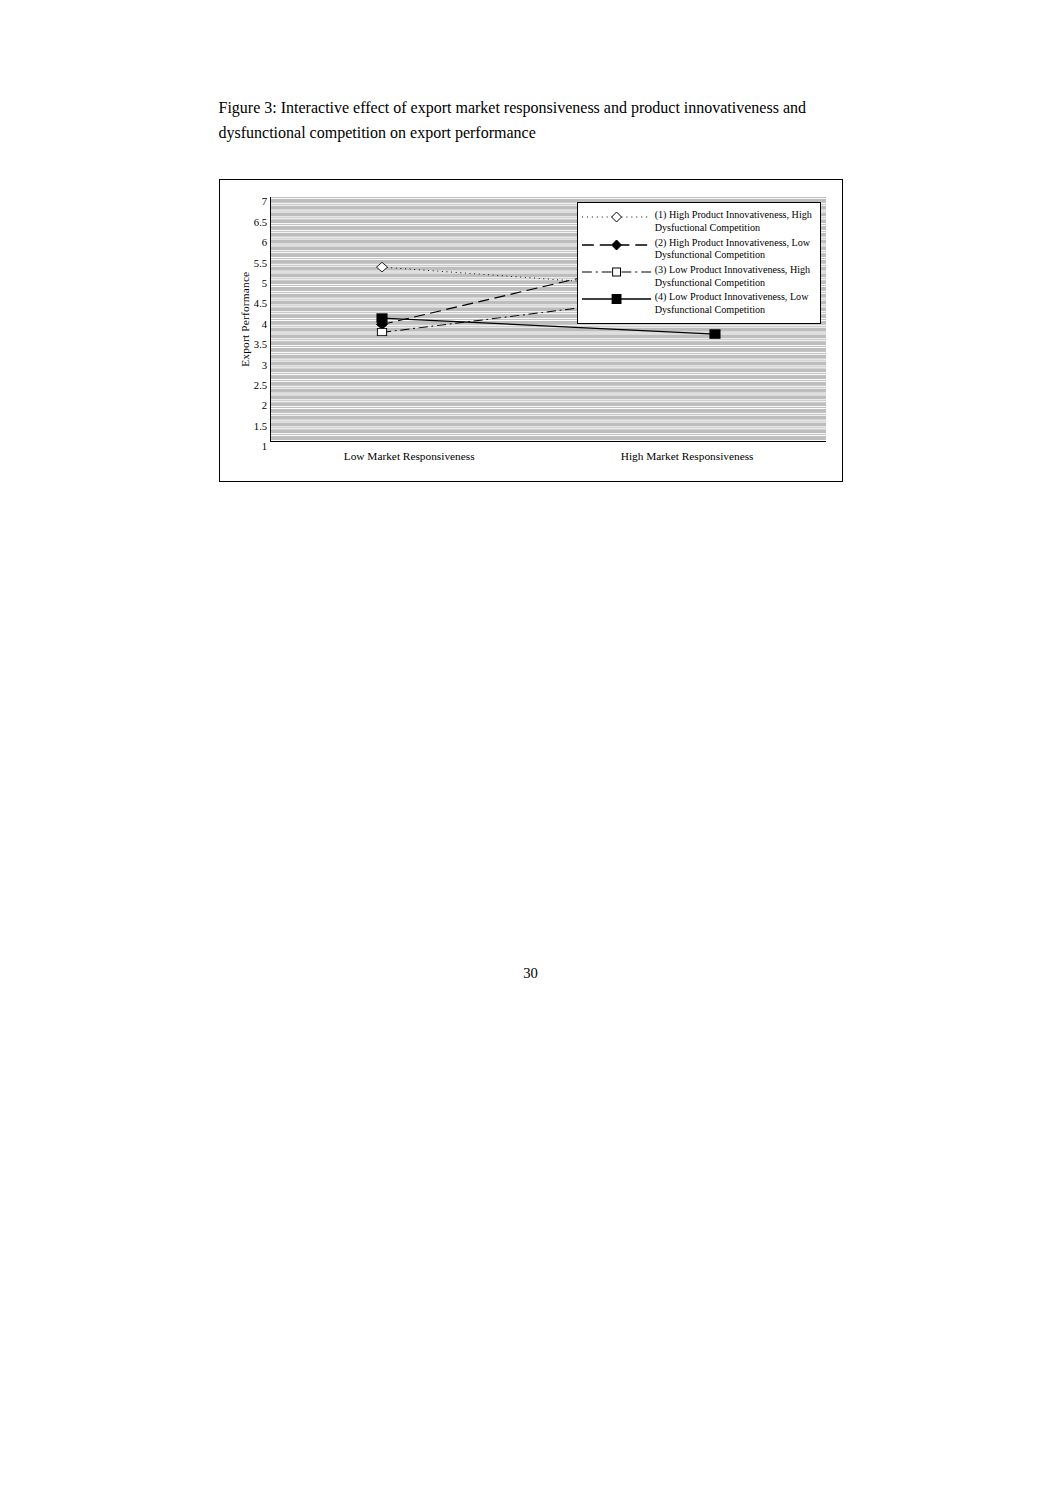Figure 3: Interactive effect of export market responsiveness and product innovativeness and dysfunctional competition on export performance
Export Performance
7 6.5 6 5.5 5 4.5 4 3.5 3 2.5 2 1.5 1
Low Market Responsiveness High Market Responsiveness
(1) High Product Innovativeness, High Dysfuctional Competition
(2) High Product Innovativeness, Low Dysfunctional Competition
(3) Low Product Innovativeness, High Dysfunctional Competition
(4) Low Product Innovativeness, Low Dysfunctional Competition
30